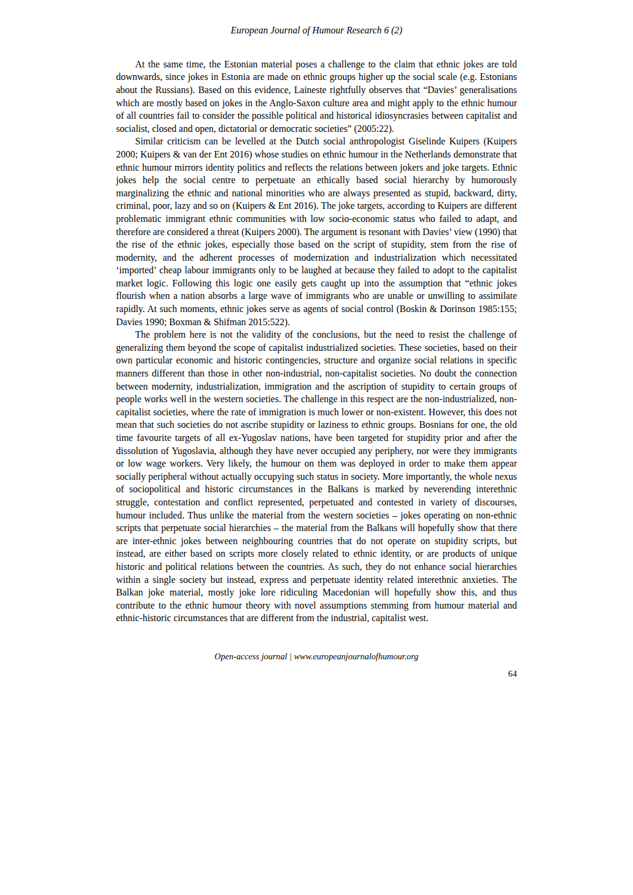European Journal of Humour Research 6 (2)
At the same time, the Estonian material poses a challenge to the claim that ethnic jokes are told downwards, since jokes in Estonia are made on ethnic groups higher up the social scale (e.g. Estonians about the Russians). Based on this evidence, Laineste rightfully observes that “Davies’ generalisations which are mostly based on jokes in the Anglo-Saxon culture area and might apply to the ethnic humour of all countries fail to consider the possible political and historical idiosyncrasies between capitalist and socialist, closed and open, dictatorial or democratic societies” (2005:22).
Similar criticism can be levelled at the Dutch social anthropologist Giselinde Kuipers (Kuipers 2000; Kuipers & van der Ent 2016) whose studies on ethnic humour in the Netherlands demonstrate that ethnic humour mirrors identity politics and reflects the relations between jokers and joke targets. Ethnic jokes help the social centre to perpetuate an ethically based social hierarchy by humorously marginalizing the ethnic and national minorities who are always presented as stupid, backward, dirty, criminal, poor, lazy and so on (Kuipers & Ent 2016). The joke targets, according to Kuipers are different problematic immigrant ethnic communities with low socio-economic status who failed to adapt, and therefore are considered a threat (Kuipers 2000). The argument is resonant with Davies’ view (1990) that the rise of the ethnic jokes, especially those based on the script of stupidity, stem from the rise of modernity, and the adherent processes of modernization and industrialization which necessitated ‘imported’ cheap labour immigrants only to be laughed at because they failed to adopt to the capitalist market logic. Following this logic one easily gets caught up into the assumption that “ethnic jokes flourish when a nation absorbs a large wave of immigrants who are unable or unwilling to assimilate rapidly. At such moments, ethnic jokes serve as agents of social control (Boskin & Dorinson 1985:155; Davies 1990; Boxman & Shifman 2015:522).
The problem here is not the validity of the conclusions, but the need to resist the challenge of generalizing them beyond the scope of capitalist industrialized societies. These societies, based on their own particular economic and historic contingencies, structure and organize social relations in specific manners different than those in other non-industrial, non-capitalist societies. No doubt the connection between modernity, industrialization, immigration and the ascription of stupidity to certain groups of people works well in the western societies. The challenge in this respect are the non-industrialized, non-capitalist societies, where the rate of immigration is much lower or non-existent. However, this does not mean that such societies do not ascribe stupidity or laziness to ethnic groups. Bosnians for one, the old time favourite targets of all ex-Yugoslav nations, have been targeted for stupidity prior and after the dissolution of Yugoslavia, although they have never occupied any periphery, nor were they immigrants or low wage workers. Very likely, the humour on them was deployed in order to make them appear socially peripheral without actually occupying such status in society. More importantly, the whole nexus of sociopolitical and historic circumstances in the Balkans is marked by neverending interethnic struggle, contestation and conflict represented, perpetuated and contested in variety of discourses, humour included. Thus unlike the material from the western societies – jokes operating on non-ethnic scripts that perpetuate social hierarchies – the material from the Balkans will hopefully show that there are inter-ethnic jokes between neighbouring countries that do not operate on stupidity scripts, but instead, are either based on scripts more closely related to ethnic identity, or are products of unique historic and political relations between the countries. As such, they do not enhance social hierarchies within a single society but instead, express and perpetuate identity related interethnic anxieties. The Balkan joke material, mostly joke lore ridiculing Macedonian will hopefully show this, and thus contribute to the ethnic humour theory with novel assumptions stemming from humour material and ethnic-historic circumstances that are different from the industrial, capitalist west.
Open-access journal | www.europeanjournalofhumour.org
64